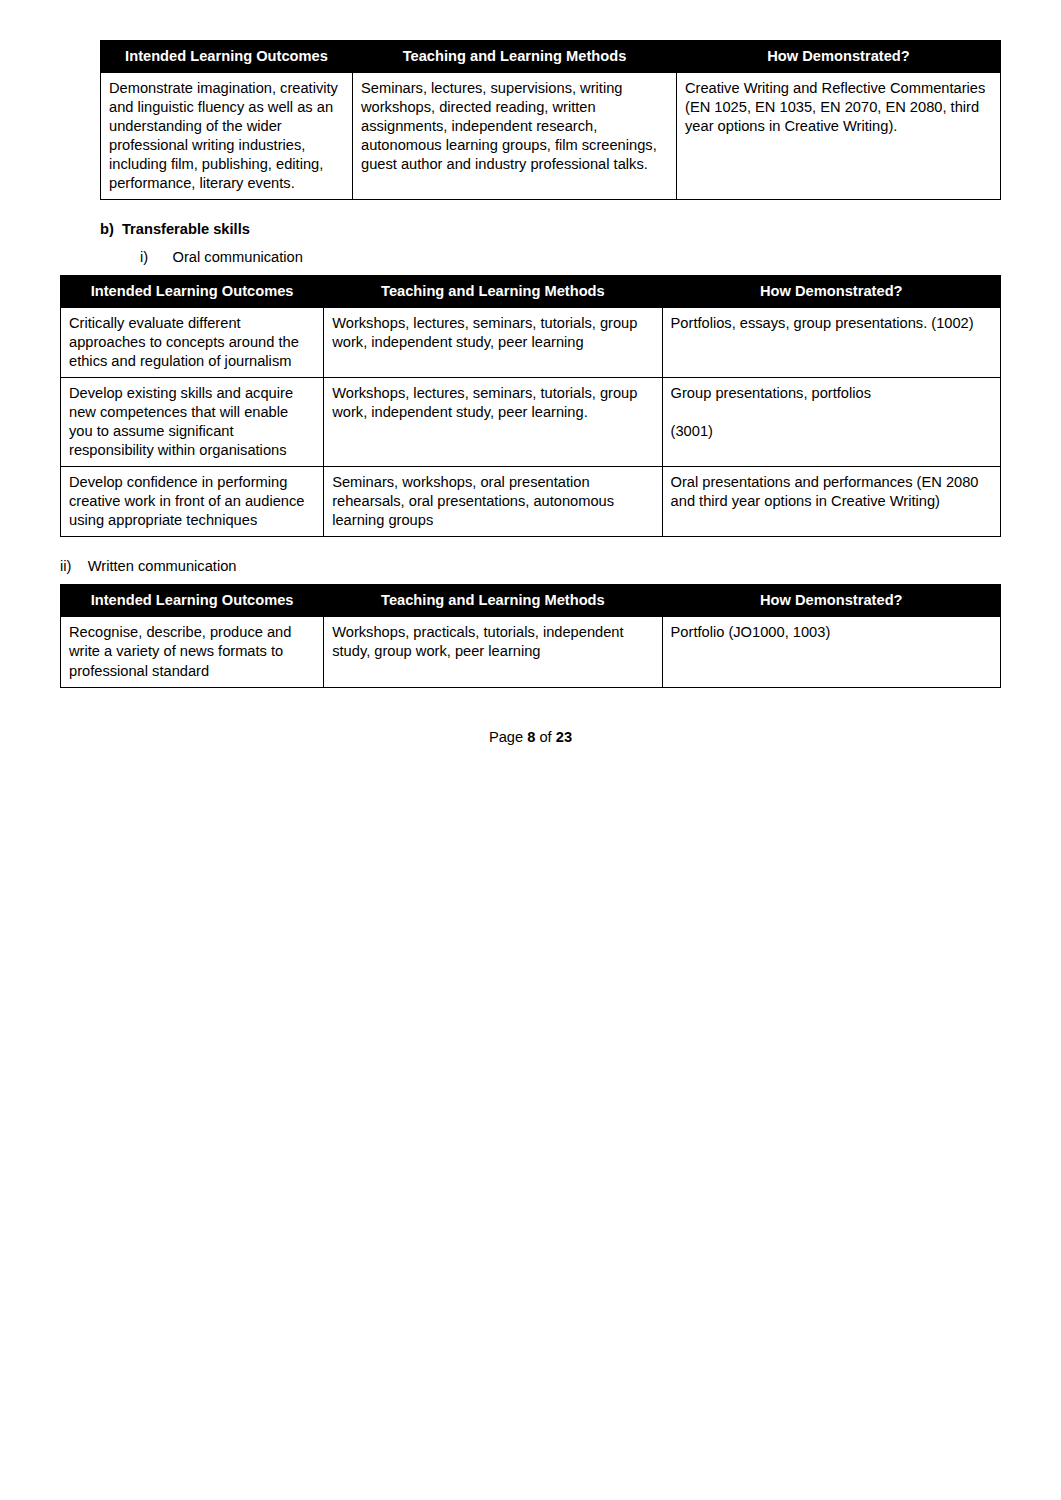| Intended Learning Outcomes | Teaching and Learning Methods | How Demonstrated? |
| --- | --- | --- |
| Demonstrate imagination, creativity and linguistic fluency as well as an understanding of the wider professional writing industries, including film, publishing, editing, performance, literary events. | Seminars, lectures, supervisions, writing workshops, directed reading, written assignments, independent research, autonomous learning groups, film screenings, guest author and industry professional talks. | Creative Writing and Reflective Commentaries (EN 1025, EN 1035, EN 2070, EN 2080, third year options in Creative Writing). |
b) Transferable skills
i) Oral communication
| Intended Learning Outcomes | Teaching and Learning Methods | How Demonstrated? |
| --- | --- | --- |
| Critically evaluate different approaches to concepts around the ethics and regulation of journalism | Workshops, lectures, seminars, tutorials, group work, independent study, peer learning | Portfolios, essays, group presentations. (1002) |
| Develop existing skills and acquire new competences that will enable you to assume significant responsibility within organisations | Workshops, lectures, seminars, tutorials, group work, independent study, peer learning. | Group presentations, portfolios (3001) |
| Develop confidence in performing creative work in front of an audience using appropriate techniques | Seminars, workshops, oral presentation rehearsals, oral presentations, autonomous learning groups | Oral presentations and performances (EN 2080 and third year options in Creative Writing) |
ii) Written communication
| Intended Learning Outcomes | Teaching and Learning Methods | How Demonstrated? |
| --- | --- | --- |
| Recognise, describe, produce and write a variety of news formats to professional standard | Workshops, practicals, tutorials, independent study, group work, peer learning | Portfolio (JO1000, 1003) |
Page 8 of 23